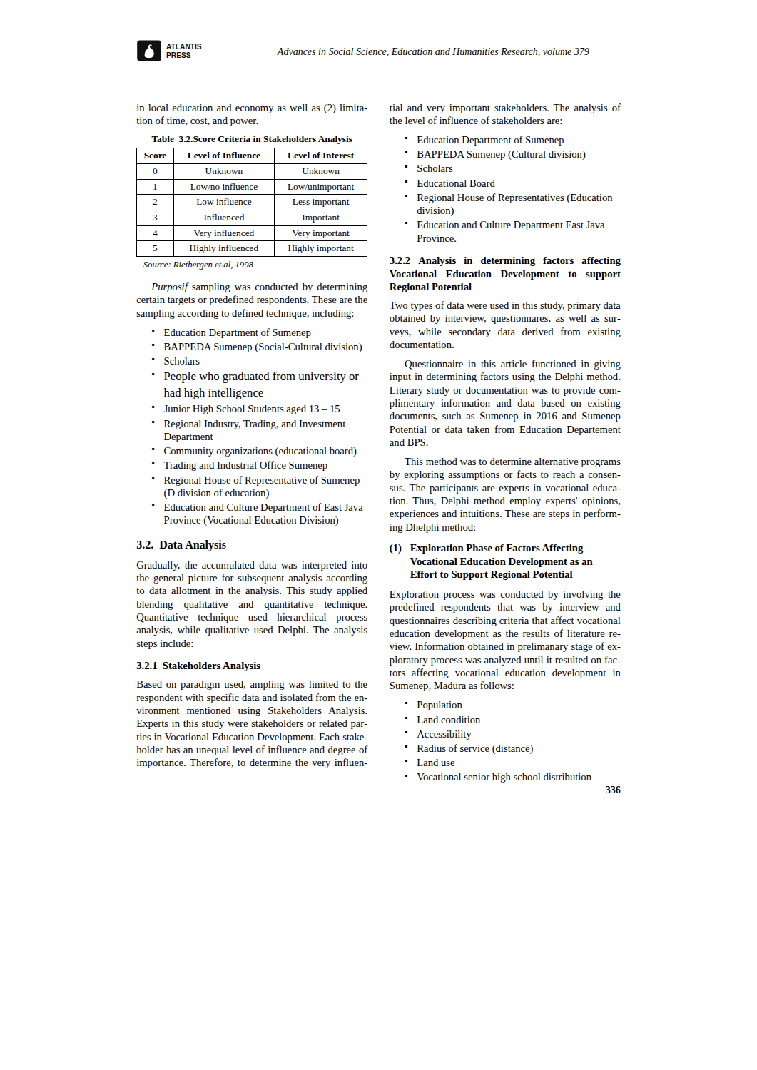ATLANTIS PRESS
Advances in Social Science, Education and Humanities Research, volume 379
in local education and economy as well as (2) limitation of time, cost, and power.
Table 3.2.Score Criteria in Stakeholders Analysis
| Score | Level of Influence | Level of Interest |
| --- | --- | --- |
| 0 | Unknown | Unknown |
| 1 | Low/no influence | Low/unimportant |
| 2 | Low influence | Less important |
| 3 | Influenced | Important |
| 4 | Very influenced | Very important |
| 5 | Highly influenced | Highly important |
Source: Rietbergen et.al, 1998
Purposif sampling was conducted by determining certain targets or predefined respondents. These are the sampling according to defined technique, including:
Education Department of Sumenep
BAPPEDA Sumenep (Social-Cultural division)
Scholars
People who graduated from university or had high intelligence
Junior High School Students aged 13 – 15
Regional Industry, Trading, and Investment Department
Community organizations (educational board)
Trading and Industrial Office Sumenep
Regional House of Representative of Sumenep (D division of education)
Education and Culture Department of East Java Province (Vocational Education Division)
3.2. Data Analysis
Gradually, the accumulated data was interpreted into the general picture for subsequent analysis according to data allotment in the analysis. This study applied blending qualitative and quantitative technique. Quantitative technique used hierarchical process analysis, while qualitative used Delphi. The analysis steps include:
3.2.1 Stakeholders Analysis
Based on paradigm used, ampling was limited to the respondent with specific data and isolated from the environment mentioned using Stakeholders Analysis. Experts in this study were stakeholders or related parties in Vocational Education Development. Each stakeholder has an unequal level of influence and degree of importance. Therefore, to determine the very influential and very important stakeholders. The analysis of the level of influence of stakeholders are:
Education Department of Sumenep
BAPPEDA Sumenep (Cultural division)
Scholars
Educational Board
Regional House of Representatives (Education division)
Education and Culture Department East Java Province.
3.2.2 Analysis in determining factors affecting Vocational Education Development to support Regional Potential
Two types of data were used in this study, primary data obtained by interview, questionnares, as well as surveys, while secondary data derived from existing documentation.
Questionnaire in this article functioned in giving input in determining factors using the Delphi method. Literary study or documentation was to provide complimentary information and data based on existing documents, such as Sumenep in 2016 and Sumenep Potential or data taken from Education Departement and BPS.
This method was to determine alternative programs by exploring assumptions or facts to reach a consensus. The participants are experts in vocational education. Thus, Delphi method employ experts' opinions, experiences and intuitions. These are steps in performing Dhelphi method:
(1) Exploration Phase of Factors Affecting Vocational Education Development as an Effort to Support Regional Potential
Exploration process was conducted by involving the predefined respondents that was by interview and questionnaires describing criteria that affect vocational education development as the results of literature review. Information obtained in prelimanary stage of exploratory process was analyzed until it resulted on factors affecting vocational education development in Sumenep, Madura as follows:
Population
Land condition
Accessibility
Radius of service (distance)
Land use
Vocational senior high school distribution
336